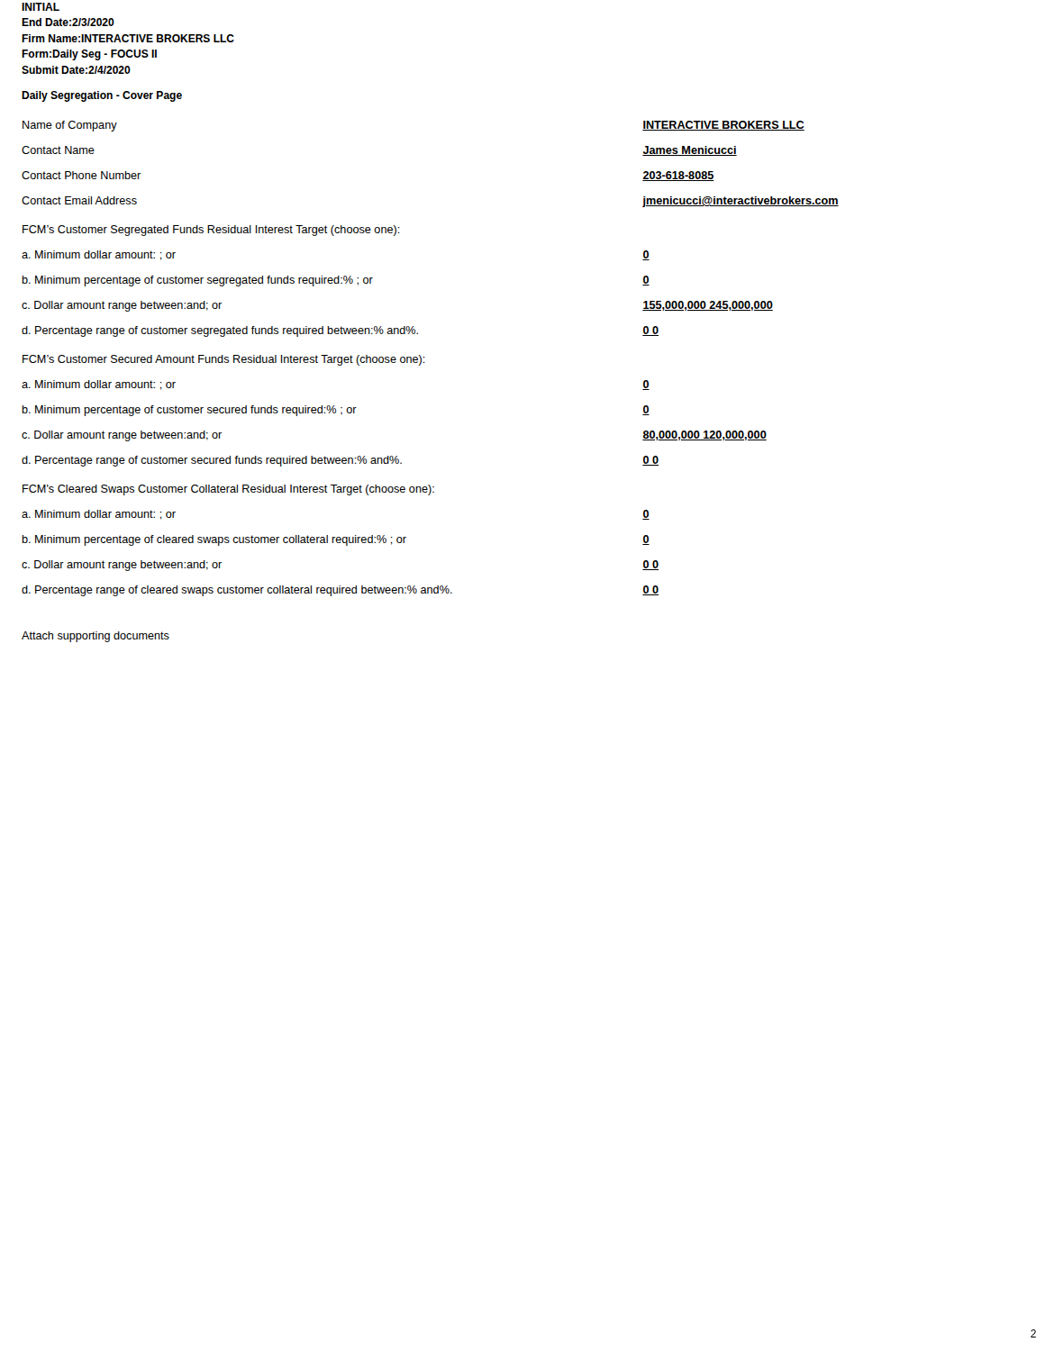INITIAL
End Date:2/3/2020
Firm Name:INTERACTIVE BROKERS LLC
Form:Daily Seg - FOCUS II
Submit Date:2/4/2020
Daily Segregation - Cover Page
| Name of Company | INTERACTIVE BROKERS LLC |
| Contact Name | James Menicucci |
| Contact Phone Number | 203-618-8085 |
| Contact Email Address | jmenicucci@interactivebrokers.com |
| FCM’s Customer Segregated Funds Residual Interest Target (choose one): |
| a. Minimum dollar amount: ; or | 0 |
| b. Minimum percentage of customer segregated funds required:% ; or | 0 |
| c. Dollar amount range between:and; or | 155,000,000 245,000,000 |
| d. Percentage range of customer segregated funds required between:% and%. | 0 0 |
| FCM’s Customer Secured Amount Funds Residual Interest Target (choose one): |
| a. Minimum dollar amount: ; or | 0 |
| b. Minimum percentage of customer secured funds required:% ; or | 0 |
| c. Dollar amount range between:and; or | 80,000,000 120,000,000 |
| d. Percentage range of customer secured funds required between:% and%. | 0 0 |
| FCM's Cleared Swaps Customer Collateral Residual Interest Target (choose one): |
| a. Minimum dollar amount: ; or | 0 |
| b. Minimum percentage of cleared swaps customer collateral required:% ; or | 0 |
| c. Dollar amount range between:and; or | 0 0 |
| d. Percentage range of cleared swaps customer collateral required between:% and%. | 0 0 |
Attach supporting documents
2